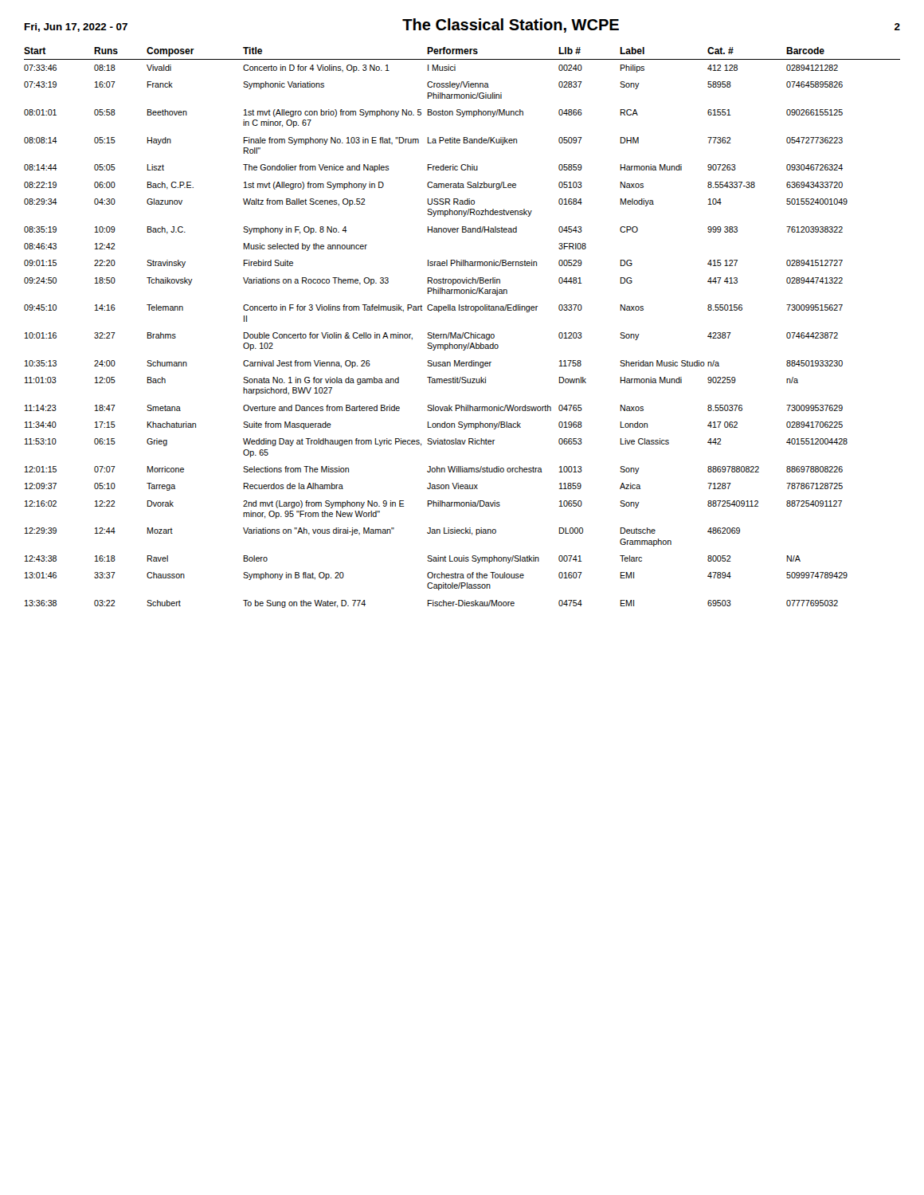Fri, Jun 17, 2022 - 07
The Classical Station, WCPE
2
| Start | Runs | Composer | Title | Performers | Llb # | Label | Cat. # | Barcode |
| --- | --- | --- | --- | --- | --- | --- | --- | --- |
| 07:33:46 | 08:18 | Vivaldi | Concerto in D for 4 Violins, Op. 3 No. 1 | I Musici | 00240 | Philips | 412 128 | 02894121282 |
| 07:43:19 | 16:07 | Franck | Symphonic Variations | Crossley/Vienna Philharmonic/Giulini | 02837 | Sony | 58958 | 074645895826 |
| 08:01:01 | 05:58 | Beethoven | 1st mvt (Allegro con brio) from Symphony No. 5 in C minor, Op. 67 | Boston Symphony/Munch | 04866 | RCA | 61551 | 090266155125 |
| 08:08:14 | 05:15 | Haydn | Finale from Symphony No. 103 in E flat, "Drum Roll" | La Petite Bande/Kuijken | 05097 | DHM | 77362 | 054727736223 |
| 08:14:44 | 05:05 | Liszt | The Gondolier from Venice and Naples | Frederic Chiu | 05859 | Harmonia Mundi | 907263 | 093046726324 |
| 08:22:19 | 06:00 | Bach, C.P.E. | 1st mvt (Allegro) from Symphony in D | Camerata Salzburg/Lee | 05103 | Naxos | 8.554337-38 | 636943433720 |
| 08:29:34 | 04:30 | Glazunov | Waltz from Ballet Scenes, Op.52 | USSR Radio Symphony/Rozhdestvensky | 01684 | Melodiya | 104 | 5015524001049 |
| 08:35:19 | 10:09 | Bach, J.C. | Symphony in F, Op. 8 No. 4 | Hanover Band/Halstead | 04543 | CPO | 999 383 | 761203938322 |
| 08:46:43 | 12:42 | | Music selected by the announcer | | 3FRI08 | | | |
| 09:01:15 | 22:20 | Stravinsky | Firebird Suite | Israel Philharmonic/Bernstein | 00529 | DG | 415 127 | 028941512727 |
| 09:24:50 | 18:50 | Tchaikovsky | Variations on a Rococo Theme, Op. 33 | Rostropovich/Berlin Philharmonic/Karajan | 04481 | DG | 447 413 | 028944741322 |
| 09:45:10 | 14:16 | Telemann | Concerto in F for 3 Violins from Tafelmusik, Part II | Capella Istropolitana/Edlinger | 03370 | Naxos | 8.550156 | 730099515627 |
| 10:01:16 | 32:27 | Brahms | Double Concerto for Violin & Cello in A minor, Op. 102 | Stern/Ma/Chicago Symphony/Abbado | 01203 | Sony | 42387 | 07464423872 |
| 10:35:13 | 24:00 | Schumann | Carnival Jest from Vienna, Op. 26 | Susan Merdinger | 11758 | Sheridan Music Studio | n/a | 884501933230 |
| 11:01:03 | 12:05 | Bach | Sonata No. 1 in G for viola da gamba and harpsichord, BWV 1027 | Tamestit/Suzuki | Downlk | Harmonia Mundi | 902259 | n/a |
| 11:14:23 | 18:47 | Smetana | Overture and Dances from Bartered Bride | Slovak Philharmonic/Wordsworth | 04765 | Naxos | 8.550376 | 730099537629 |
| 11:34:40 | 17:15 | Khachaturian | Suite from Masquerade | London Symphony/Black | 01968 | London | 417 062 | 028941706225 |
| 11:53:10 | 06:15 | Grieg | Wedding Day at Troldhaugen from Lyric Pieces, Op. 65 | Sviatoslav Richter | 06653 | Live Classics | 442 | 4015512004428 |
| 12:01:15 | 07:07 | Morricone | Selections from The Mission | John Williams/studio orchestra | 10013 | Sony | 88697880822 | 886978808226 |
| 12:09:37 | 05:10 | Tarrega | Recuerdos de la Alhambra | Jason Vieaux | 11859 | Azica | 71287 | 787867128725 |
| 12:16:02 | 12:22 | Dvorak | 2nd mvt (Largo) from Symphony No. 9 in E minor, Op. 95 "From the New World" | Philharmonia/Davis | 10650 | Sony | 88725409112 | 887254091127 |
| 12:29:39 | 12:44 | Mozart | Variations on "Ah, vous dirai-je, Maman" | Jan Lisiecki, piano | DL000 | Deutsche Grammaphon | 4862069 | |
| 12:43:38 | 16:18 | Ravel | Bolero | Saint Louis Symphony/Slatkin | 00741 | Telarc | 80052 | N/A |
| 13:01:46 | 33:37 | Chausson | Symphony in B flat, Op. 20 | Orchestra of the Toulouse Capitole/Plasson | 01607 | EMI | 47894 | 5099974789429 |
| 13:36:38 | 03:22 | Schubert | To be Sung on the Water, D. 774 | Fischer-Dieskau/Moore | 04754 | EMI | 69503 | 07777695032 |